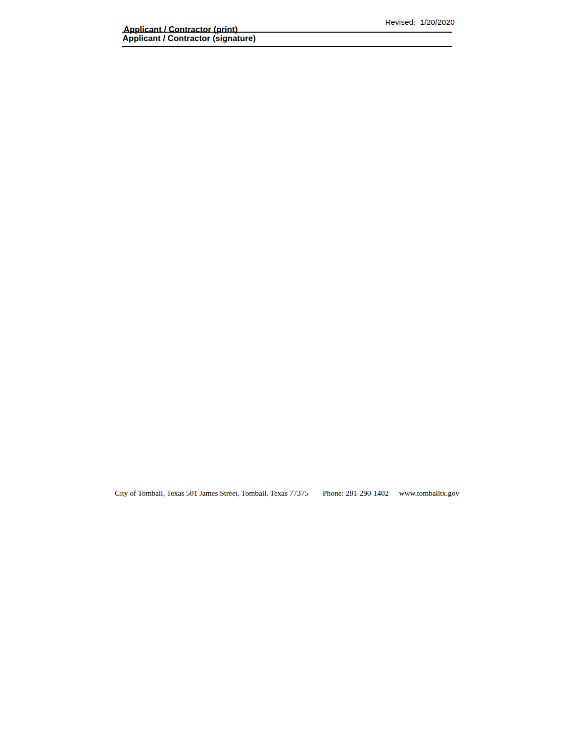Revised: 1/20/2020
Applicant / Contractor (print)
Applicant / Contractor (signature)
City of Tomball, Texas 501 James Street, Tomball, Texas 77375 Phone: 281-290-1402 www.tomballtx.gov